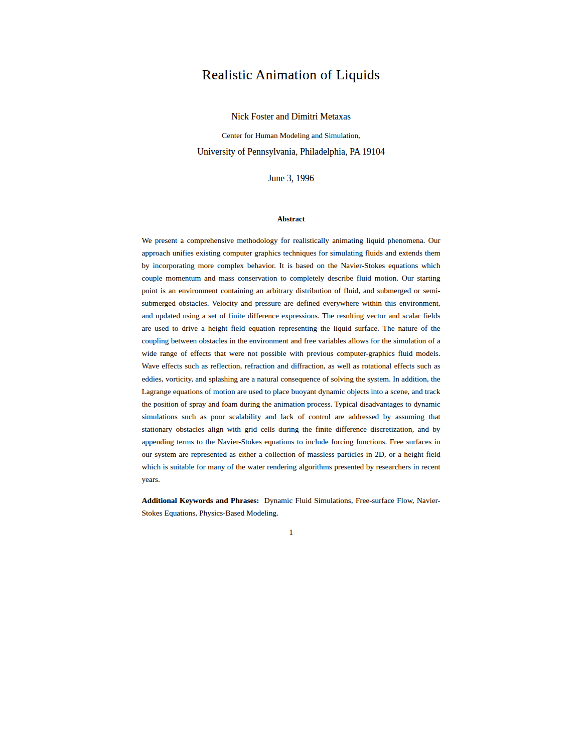Realistic Animation of Liquids
Nick Foster and Dimitri Metaxas
Center for Human Modeling and Simulation,
University of Pennsylvania, Philadelphia, PA 19104
June 3, 1996
Abstract
We present a comprehensive methodology for realistically animating liquid phenomena. Our approach unifies existing computer graphics techniques for simulating fluids and extends them by incorporating more complex behavior. It is based on the Navier-Stokes equations which couple momentum and mass conservation to completely describe fluid motion. Our starting point is an environment containing an arbitrary distribution of fluid, and submerged or semi-submerged obstacles. Velocity and pressure are defined everywhere within this environment, and updated using a set of finite difference expressions. The resulting vector and scalar fields are used to drive a height field equation representing the liquid surface. The nature of the coupling between obstacles in the environment and free variables allows for the simulation of a wide range of effects that were not possible with previous computer-graphics fluid models. Wave effects such as reflection, refraction and diffraction, as well as rotational effects such as eddies, vorticity, and splashing are a natural consequence of solving the system. In addition, the Lagrange equations of motion are used to place buoyant dynamic objects into a scene, and track the position of spray and foam during the animation process. Typical disadvantages to dynamic simulations such as poor scalability and lack of control are addressed by assuming that stationary obstacles align with grid cells during the finite difference discretization, and by appending terms to the Navier-Stokes equations to include forcing functions. Free surfaces in our system are represented as either a collection of massless particles in 2D, or a height field which is suitable for many of the water rendering algorithms presented by researchers in recent years.
Additional Keywords and Phrases: Dynamic Fluid Simulations, Free-surface Flow, Navier-Stokes Equations, Physics-Based Modeling.
1